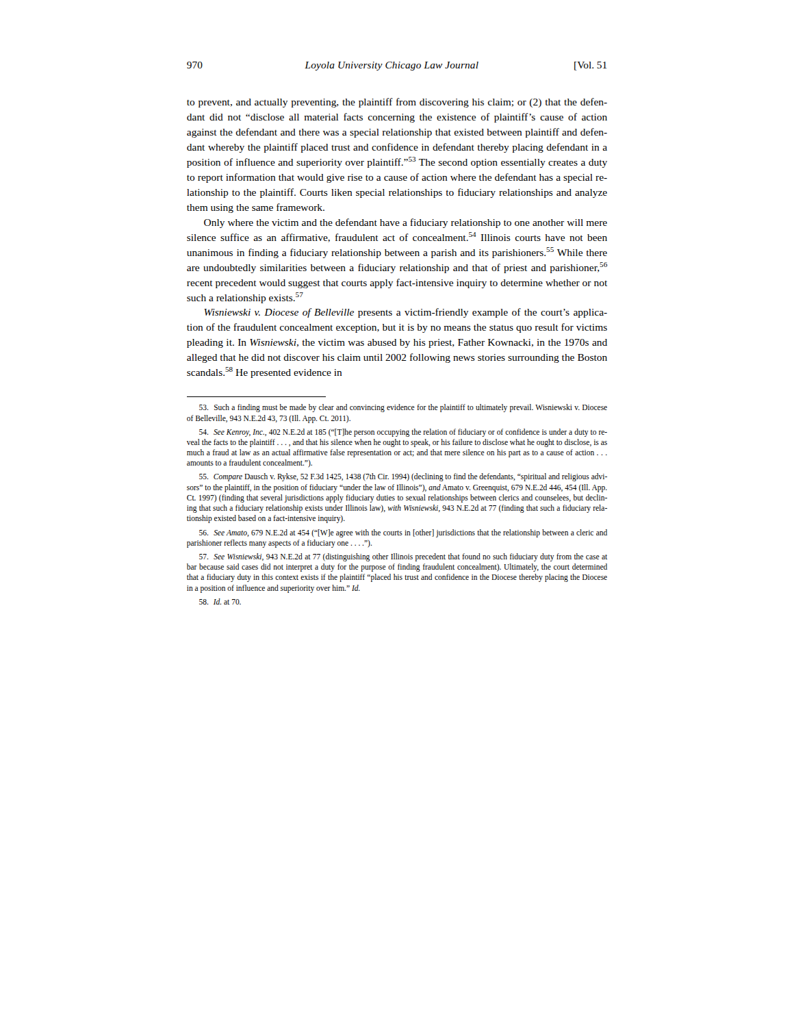970
Loyola University Chicago Law Journal
[Vol. 51
to prevent, and actually preventing, the plaintiff from discovering his claim; or (2) that the defendant did not “disclose all material facts concerning the existence of plaintiff’s cause of action against the defendant and there was a special relationship that existed between plaintiff and defendant whereby the plaintiff placed trust and confidence in defendant thereby placing defendant in a position of influence and superiority over plaintiff.”53 The second option essentially creates a duty to report information that would give rise to a cause of action where the defendant has a special relationship to the plaintiff. Courts liken special relationships to fiduciary relationships and analyze them using the same framework.
Only where the victim and the defendant have a fiduciary relationship to one another will mere silence suffice as an affirmative, fraudulent act of concealment.54 Illinois courts have not been unanimous in finding a fiduciary relationship between a parish and its parishioners.55 While there are undoubtedly similarities between a fiduciary relationship and that of priest and parishioner,56 recent precedent would suggest that courts apply fact-intensive inquiry to determine whether or not such a relationship exists.57
Wisniewski v. Diocese of Belleville presents a victim-friendly example of the court’s application of the fraudulent concealment exception, but it is by no means the status quo result for victims pleading it. In Wisniewski, the victim was abused by his priest, Father Kownacki, in the 1970s and alleged that he did not discover his claim until 2002 following news stories surrounding the Boston scandals.58 He presented evidence in
53. Such a finding must be made by clear and convincing evidence for the plaintiff to ultimately prevail. Wisniewski v. Diocese of Belleville, 943 N.E.2d 43, 73 (Ill. App. Ct. 2011).
54. See Kenroy, Inc., 402 N.E.2d at 185 (“[T]he person occupying the relation of fiduciary or of confidence is under a duty to reveal the facts to the plaintiff . . . , and that his silence when he ought to speak, or his failure to disclose what he ought to disclose, is as much a fraud at law as an actual affirmative false representation or act; and that mere silence on his part as to a cause of action . . . amounts to a fraudulent concealment.”).
55. Compare Dausch v. Rykse, 52 F.3d 1425, 1438 (7th Cir. 1994) (declining to find the defendants, “spiritual and religious advisors” to the plaintiff, in the position of fiduciary “under the law of Illinois”), and Amato v. Greenquist, 679 N.E.2d 446, 454 (Ill. App. Ct. 1997) (finding that several jurisdictions apply fiduciary duties to sexual relationships between clerics and counselees, but declining that such a fiduciary relationship exists under Illinois law), with Wisniewski, 943 N.E.2d at 77 (finding that such a fiduciary relationship existed based on a fact-intensive inquiry).
56. See Amato, 679 N.E.2d at 454 (“[W]e agree with the courts in [other] jurisdictions that the relationship between a cleric and parishioner reflects many aspects of a fiduciary one . . . .”).
57. See Wisniewski, 943 N.E.2d at 77 (distinguishing other Illinois precedent that found no such fiduciary duty from the case at bar because said cases did not interpret a duty for the purpose of finding fraudulent concealment). Ultimately, the court determined that a fiduciary duty in this context exists if the plaintiff “placed his trust and confidence in the Diocese thereby placing the Diocese in a position of influence and superiority over him.” Id.
58. Id. at 70.